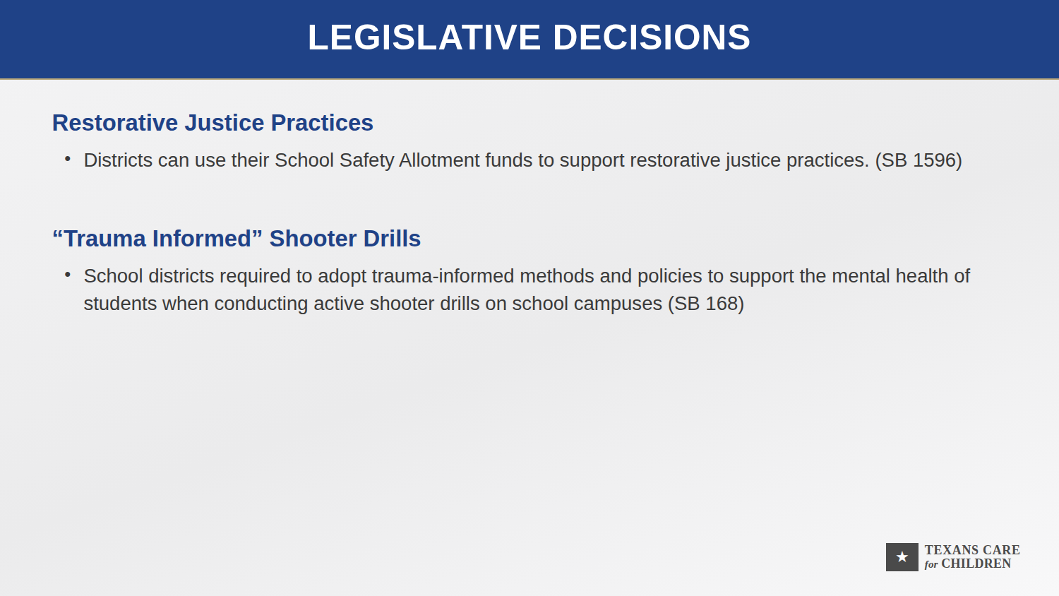LEGISLATIVE DECISIONS
Restorative Justice Practices
Districts can use their School Safety Allotment funds to support restorative justice practices. (SB 1596)
“Trauma Informed” Shooter Drills
School districts required to adopt trauma-informed methods and policies to support the mental health of students when conducting active shooter drills on school campuses (SB 168)
TEXANS CARE for CHILDREN